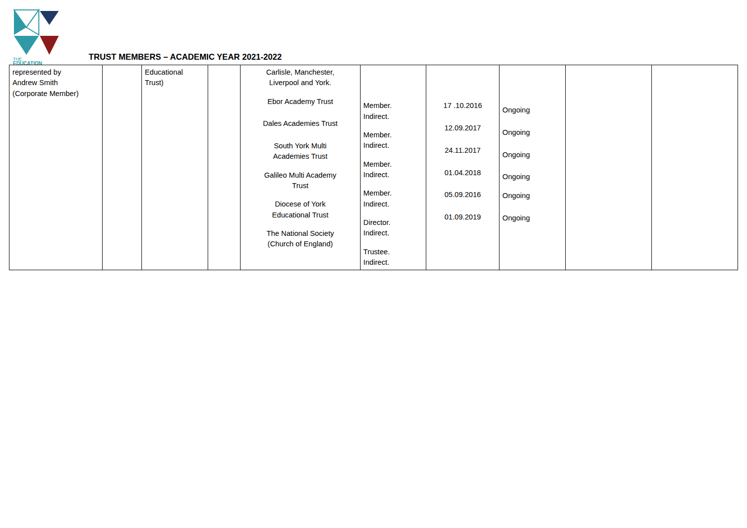THE EDUCATION
TRUST MEMBERS – ACADEMIC YEAR 2021-2022
| represented by Andrew Smith (Corporate Member) | | Educational Trust) | | Carlisle, Manchester, Liverpool and York. Ebor Academy Trust Dales Academies Trust South York Multi Academies Trust Galileo Multi Academy Trust Diocese of York Educational Trust The National Society (Church of England) | Member. Indirect. Member. Indirect. Member. Indirect. Member. Indirect. Director. Indirect. Trustee. Indirect. | 17 .10.2016 12.09.2017 24.11.2017 01.04.2018 05.09.2016 01.09.2019 | Ongoing Ongoing Ongoing Ongoing Ongoing Ongoing | | |